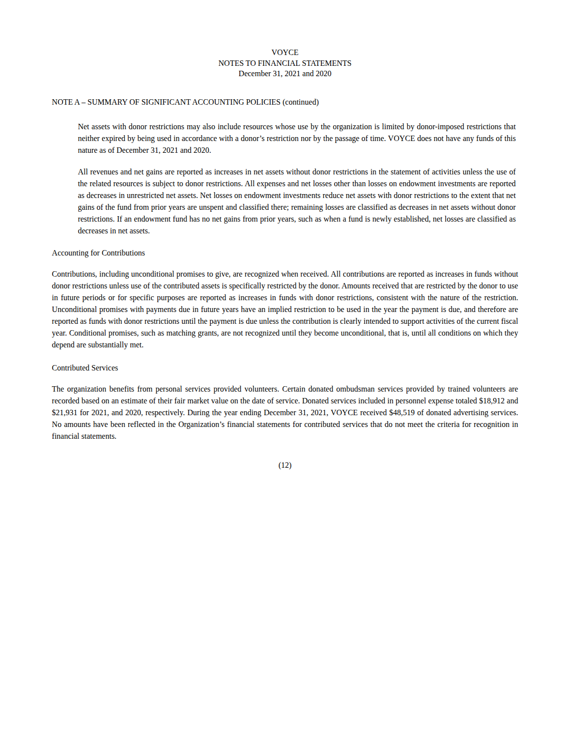VOYCE
NOTES TO FINANCIAL STATEMENTS
December 31, 2021 and 2020
NOTE A – SUMMARY OF SIGNIFICANT ACCOUNTING POLICIES (continued)
Net assets with donor restrictions may also include resources whose use by the organization is limited by donor-imposed restrictions that neither expired by being used in accordance with a donor’s restriction nor by the passage of time. VOYCE does not have any funds of this nature as of December 31, 2021 and 2020.
All revenues and net gains are reported as increases in net assets without donor restrictions in the statement of activities unless the use of the related resources is subject to donor restrictions. All expenses and net losses other than losses on endowment investments are reported as decreases in unrestricted net assets. Net losses on endowment investments reduce net assets with donor restrictions to the extent that net gains of the fund from prior years are unspent and classified there; remaining losses are classified as decreases in net assets without donor restrictions. If an endowment fund has no net gains from prior years, such as when a fund is newly established, net losses are classified as decreases in net assets.
Accounting for Contributions
Contributions, including unconditional promises to give, are recognized when received. All contributions are reported as increases in funds without donor restrictions unless use of the contributed assets is specifically restricted by the donor. Amounts received that are restricted by the donor to use in future periods or for specific purposes are reported as increases in funds with donor restrictions, consistent with the nature of the restriction. Unconditional promises with payments due in future years have an implied restriction to be used in the year the payment is due, and therefore are reported as funds with donor restrictions until the payment is due unless the contribution is clearly intended to support activities of the current fiscal year. Conditional promises, such as matching grants, are not recognized until they become unconditional, that is, until all conditions on which they depend are substantially met.
Contributed Services
The organization benefits from personal services provided volunteers. Certain donated ombudsman services provided by trained volunteers are recorded based on an estimate of their fair market value on the date of service. Donated services included in personnel expense totaled $18,912 and $21,931 for 2021, and 2020, respectively. During the year ending December 31, 2021, VOYCE received $48,519 of donated advertising services. No amounts have been reflected in the Organization’s financial statements for contributed services that do not meet the criteria for recognition in financial statements.
(12)